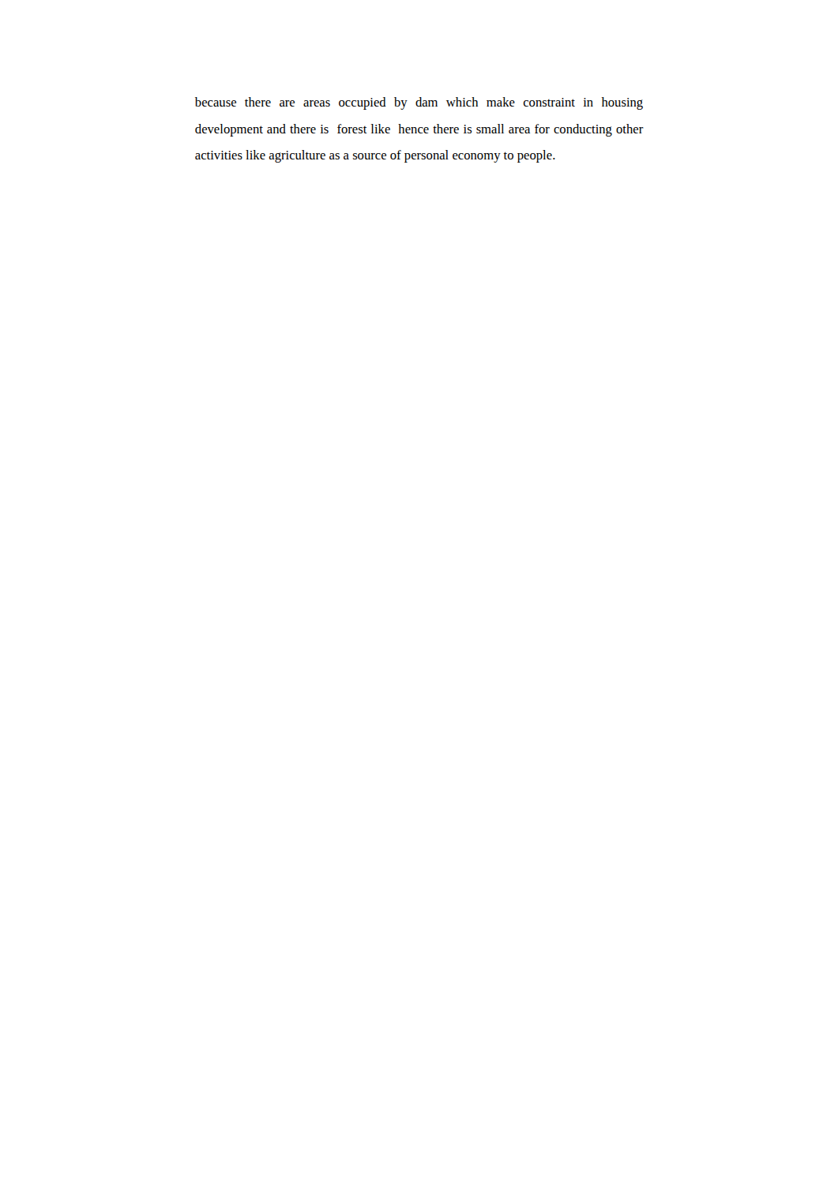because there are areas occupied by dam which make constraint in housing development and there is forest like hence there is small area for conducting other activities like agriculture as a source of personal economy to people.